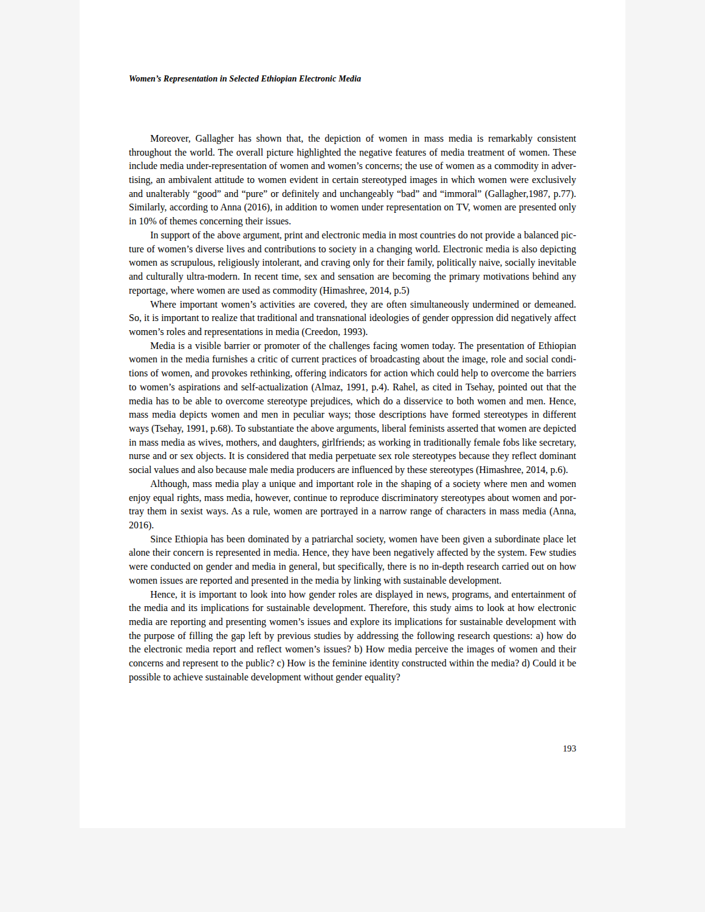Women’s Representation in Selected Ethiopian Electronic Media
Moreover, Gallagher has shown that, the depiction of women in mass media is remarkably consistent throughout the world. The overall picture highlighted the negative features of media treatment of women. These include media under-representation of women and women’s concerns; the use of women as a commodity in advertising, an ambivalent attitude to women evident in certain stereotyped images in which women were exclusively and unalterably “good” and “pure” or definitely and unchangeably “bad” and “immoral” (Gallagher,1987, p.77). Similarly, according to Anna (2016), in addition to women under representation on TV, women are presented only in 10% of themes concerning their issues.
In support of the above argument, print and electronic media in most countries do not provide a balanced picture of women’s diverse lives and contributions to society in a changing world. Electronic media is also depicting women as scrupulous, religiously intolerant, and craving only for their family, politically naive, socially inevitable and culturally ultra-modern. In recent time, sex and sensation are becoming the primary motivations behind any reportage, where women are used as commodity (Himashree, 2014, p.5)
Where important women’s activities are covered, they are often simultaneously undermined or demeaned. So, it is important to realize that traditional and transnational ideologies of gender oppression did negatively affect women’s roles and representations in media (Creedon, 1993).
Media is a visible barrier or promoter of the challenges facing women today. The presentation of Ethiopian women in the media furnishes a critic of current practices of broadcasting about the image, role and social conditions of women, and provokes rethinking, offering indicators for action which could help to overcome the barriers to women’s aspirations and self-actualization (Almaz, 1991, p.4). Rahel, as cited in Tsehay, pointed out that the media has to be able to overcome stereotype prejudices, which do a disservice to both women and men. Hence, mass media depicts women and men in peculiar ways; those descriptions have formed stereotypes in different ways (Tsehay, 1991, p.68). To substantiate the above arguments, liberal feminists asserted that women are depicted in mass media as wives, mothers, and daughters, girlfriends; as working in traditionally female fobs like secretary, nurse and or sex objects. It is considered that media perpetuate sex role stereotypes because they reflect dominant social values and also because male media producers are influenced by these stereotypes (Himashree, 2014, p.6).
Although, mass media play a unique and important role in the shaping of a society where men and women enjoy equal rights, mass media, however, continue to reproduce discriminatory stereotypes about women and portray them in sexist ways. As a rule, women are portrayed in a narrow range of characters in mass media (Anna, 2016).
Since Ethiopia has been dominated by a patriarchal society, women have been given a subordinate place let alone their concern is represented in media. Hence, they have been negatively affected by the system. Few studies were conducted on gender and media in general, but specifically, there is no in-depth research carried out on how women issues are reported and presented in the media by linking with sustainable development.
Hence, it is important to look into how gender roles are displayed in news, programs, and entertainment of the media and its implications for sustainable development. Therefore, this study aims to look at how electronic media are reporting and presenting women’s issues and explore its implications for sustainable development with the purpose of filling the gap left by previous studies by addressing the following research questions: a) how do the electronic media report and reflect women’s issues? b) How media perceive the images of women and their concerns and represent to the public? c) How is the feminine identity constructed within the media? d) Could it be possible to achieve sustainable development without gender equality?
193